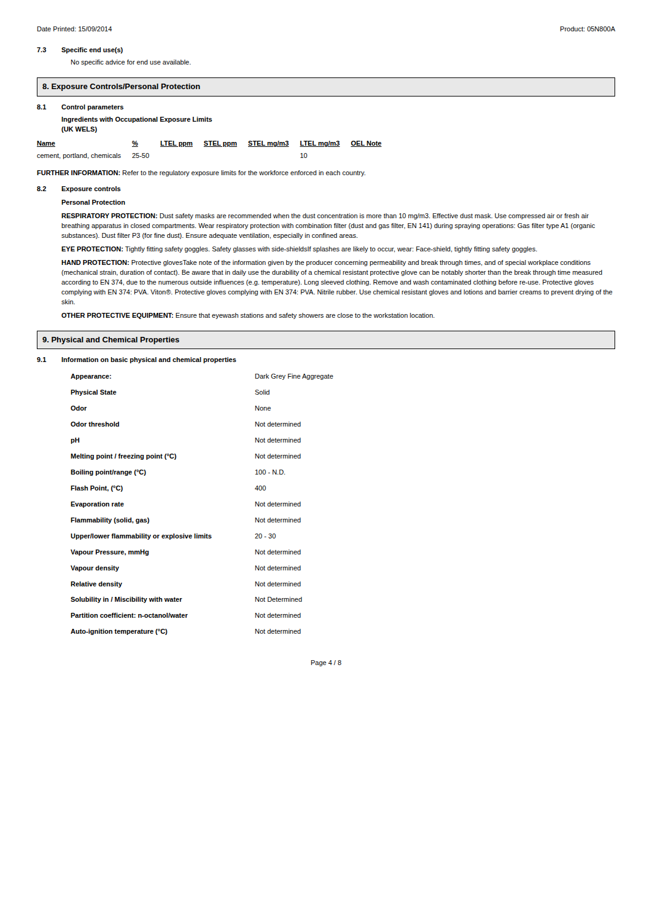Date Printed: 15/09/2014
Product: 05N800A
7.3 Specific end use(s)
No specific advice for end use available.
8. Exposure Controls/Personal Protection
8.1 Control parameters
Ingredients with Occupational Exposure Limits
(UK WELS)
| Name | % | LTEL ppm | STEL ppm | STEL mg/m3 | LTEL mg/m3 | OEL Note |
| --- | --- | --- | --- | --- | --- | --- |
| cement, portland, chemicals | 25-50 | | | | 10 | |
FURTHER INFORMATION: Refer to the regulatory exposure limits for the workforce enforced in each country.
8.2 Exposure controls
Personal Protection
RESPIRATORY PROTECTION: Dust safety masks are recommended when the dust concentration is more than 10 mg/m3. Effective dust mask. Use compressed air or fresh air breathing apparatus in closed compartments. Wear respiratory protection with combination filter (dust and gas filter, EN 141) during spraying operations: Gas filter type A1 (organic substances). Dust filter P3 (for fine dust). Ensure adequate ventilation, especially in confined areas.
EYE PROTECTION: Tightly fitting safety goggles. Safety glasses with side-shieldsIf splashes are likely to occur, wear: Face-shield, tightly fitting safety goggles.
HAND PROTECTION: Protective glovesTake note of the information given by the producer concerning permeability and break through times, and of special workplace conditions (mechanical strain, duration of contact). Be aware that in daily use the durability of a chemical resistant protective glove can be notably shorter than the break through time measured according to EN 374, due to the numerous outside influences (e.g. temperature). Long sleeved clothing. Remove and wash contaminated clothing before re-use. Protective gloves complying with EN 374: PVA. Viton®. Protective gloves complying with EN 374: PVA. Nitrile rubber. Use chemical resistant gloves and lotions and barrier creams to prevent drying of the skin.
OTHER PROTECTIVE EQUIPMENT: Ensure that eyewash stations and safety showers are close to the workstation location.
9. Physical and Chemical Properties
9.1 Information on basic physical and chemical properties
| Appearance: | Dark Grey Fine Aggregate |
| Physical State | Solid |
| Odor | None |
| Odor threshold | Not determined |
| pH | Not determined |
| Melting point / freezing point (°C) | Not determined |
| Boiling point/range (°C) | 100 - N.D. |
| Flash Point, (°C) | 400 |
| Evaporation rate | Not determined |
| Flammability (solid, gas) | Not determined |
| Upper/lower flammability or explosive limits | 20 - 30 |
| Vapour Pressure, mmHg | Not determined |
| Vapour density | Not determined |
| Relative density | Not determined |
| Solubility in / Miscibility with water | Not Determined |
| Partition coefficient: n-octanol/water | Not determined |
| Auto-ignition temperature (°C) | Not determined |
Page 4 / 8